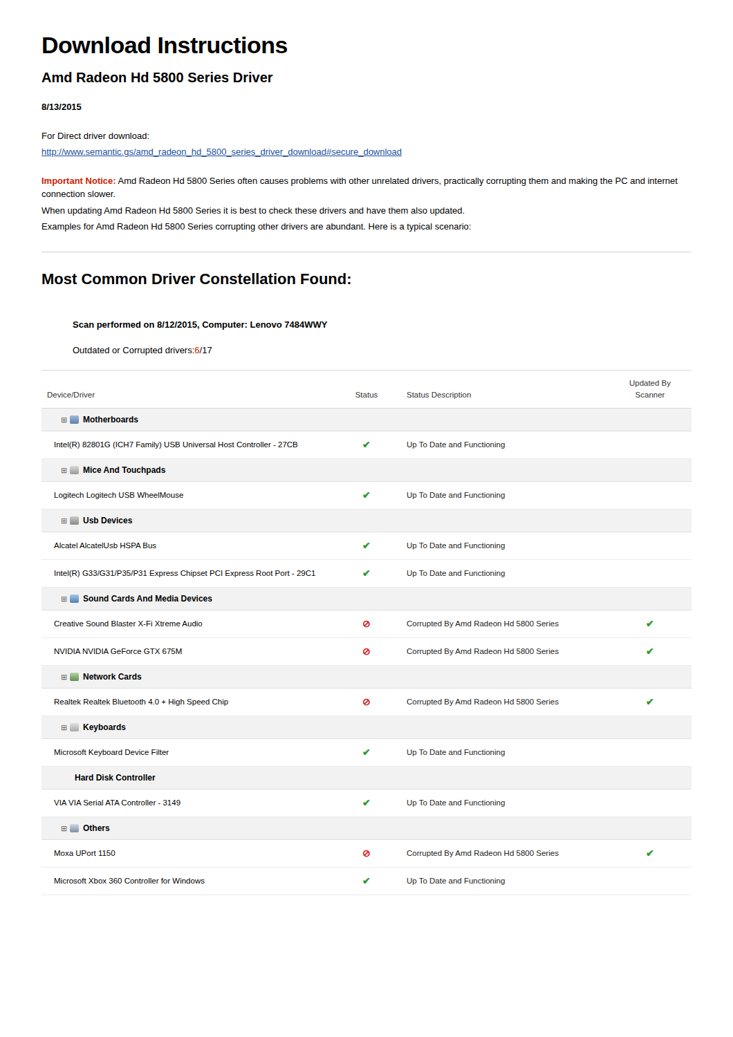Download Instructions
Amd Radeon Hd 5800 Series Driver
8/13/2015
For Direct driver download:
http://www.semantic.gs/amd_radeon_hd_5800_series_driver_download#secure_download
Important Notice: Amd Radeon Hd 5800 Series often causes problems with other unrelated drivers, practically corrupting them and making the PC and internet connection slower.
When updating Amd Radeon Hd 5800 Series it is best to check these drivers and have them also updated.
Examples for Amd Radeon Hd 5800 Series corrupting other drivers are abundant. Here is a typical scenario:
Most Common Driver Constellation Found:
Scan performed on 8/12/2015, Computer: Lenovo 7484WWY
Outdated or Corrupted drivers:6/17
| Device/Driver | Status | Status Description | Updated By Scanner |
| --- | --- | --- | --- |
| ⊞ Motherboards |
| Intel(R) 82801G (ICH7 Family) USB Universal Host Controller - 27CB | ✔ | Up To Date and Functioning | |
| ⊞ Mice And Touchpads |
| Logitech Logitech USB WheelMouse | ✔ | Up To Date and Functioning | |
| ⊞ Usb Devices |
| Alcatel AlcatelUsb HSPA Bus | ✔ | Up To Date and Functioning | |
| Intel(R) G33/G31/P35/P31 Express Chipset PCI Express Root Port - 29C1 | ✔ | Up To Date and Functioning | |
| ⊞ Sound Cards And Media Devices |
| Creative Sound Blaster X-Fi Xtreme Audio | ⊘ | Corrupted By Amd Radeon Hd 5800 Series | ✔ |
| NVIDIA NVIDIA GeForce GTX 675M | ⊘ | Corrupted By Amd Radeon Hd 5800 Series | ✔ |
| ⊞ Network Cards |
| Realtek Realtek Bluetooth 4.0 + High Speed Chip | ⊘ | Corrupted By Amd Radeon Hd 5800 Series | ✔ |
| ⊞ Keyboards |
| Microsoft Keyboard Device Filter | ✔ | Up To Date and Functioning | |
| Hard Disk Controller |
| VIA VIA Serial ATA Controller - 3149 | ✔ | Up To Date and Functioning | |
| ⊞ Others |
| Moxa UPort 1150 | ⊘ | Corrupted By Amd Radeon Hd 5800 Series | ✔ |
| Microsoft Xbox 360 Controller for Windows | ✔ | Up To Date and Functioning | |